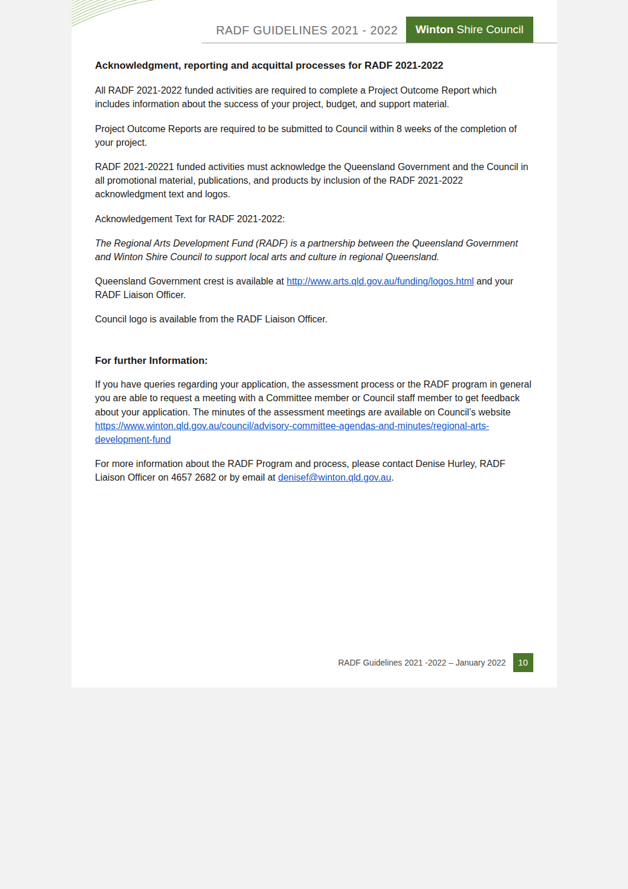RADF GUIDELINES 2021 - 2022
Winton Shire Council
Acknowledgment, reporting and acquittal processes for RADF 2021-2022
All RADF 2021-2022 funded activities are required to complete a Project Outcome Report which includes information about the success of your project, budget, and support material.
Project Outcome Reports are required to be submitted to Council within 8 weeks of the completion of your project.
RADF 2021-20221 funded activities must acknowledge the Queensland Government and the Council in all promotional material, publications, and products by inclusion of the RADF 2021-2022 acknowledgment text and logos.
Acknowledgement Text for RADF 2021-2022:
The Regional Arts Development Fund (RADF) is a partnership between the Queensland Government and Winton Shire Council to support local arts and culture in regional Queensland.
Queensland Government crest is available at http://www.arts.qld.gov.au/funding/logos.html and your RADF Liaison Officer.
Council logo is available from the RADF Liaison Officer.
For further Information:
If you have queries regarding your application, the assessment process or the RADF program in general you are able to request a meeting with a Committee member or Council staff member to get feedback about your application. The minutes of the assessment meetings are available on Council’s website https://www.winton.qld.gov.au/council/advisory-committee-agendas-and-minutes/regional-arts-development-fund
For more information about the RADF Program and process, please contact Denise Hurley, RADF Liaison Officer on 4657 2682 or by email at denisef@winton.qld.gov.au.
RADF Guidelines 2021 -2022 – January 2022
10